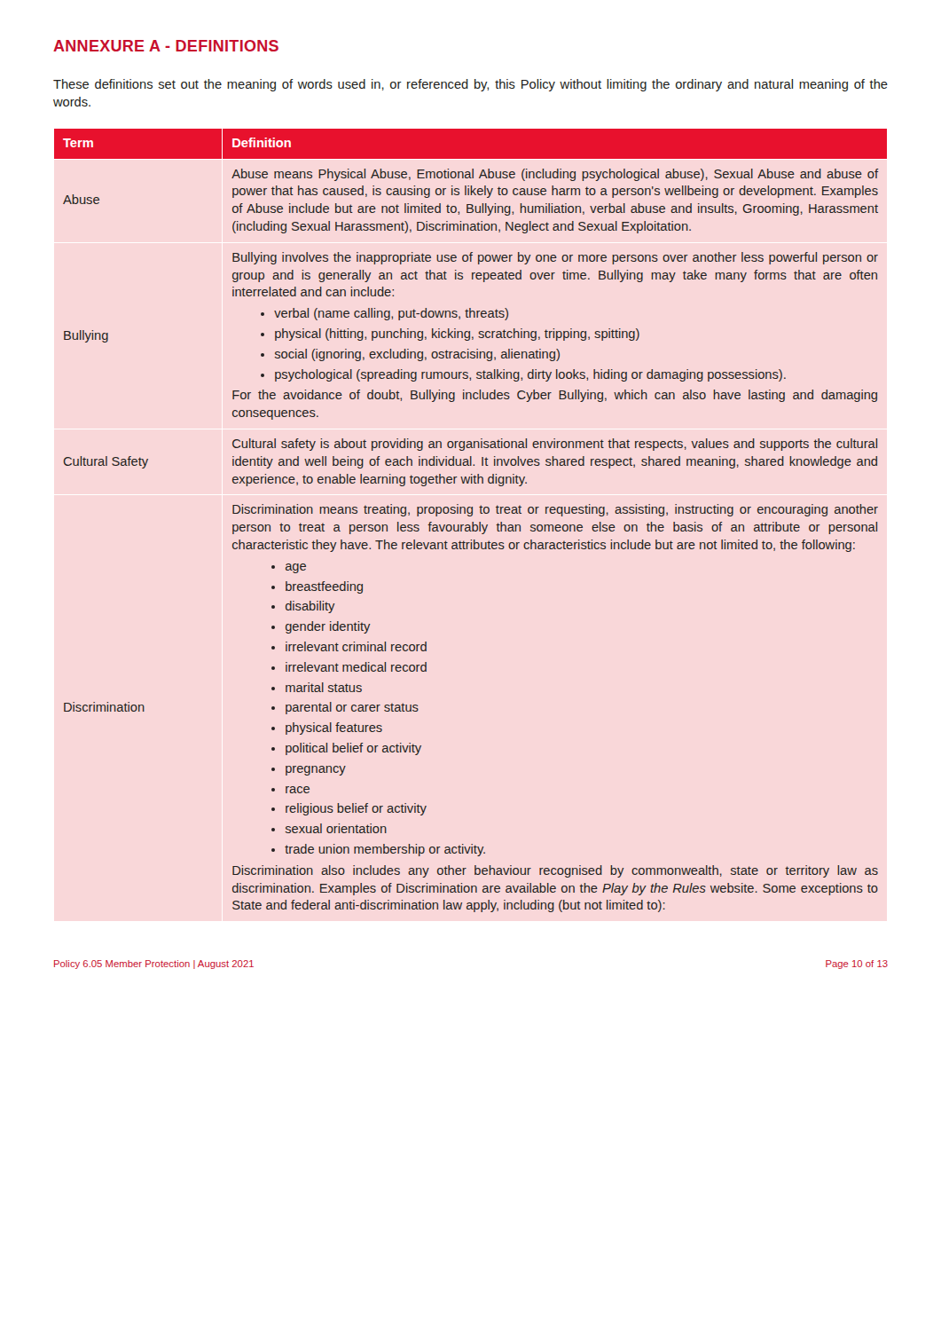ANNEXURE A - DEFINITIONS
These definitions set out the meaning of words used in, or referenced by, this Policy without limiting the ordinary and natural meaning of the words.
| Term | Definition |
| --- | --- |
| Abuse | Abuse means Physical Abuse, Emotional Abuse (including psychological abuse), Sexual Abuse and abuse of power that has caused, is causing or is likely to cause harm to a person's wellbeing or development. Examples of Abuse include but are not limited to, Bullying, humiliation, verbal abuse and insults, Grooming, Harassment (including Sexual Harassment), Discrimination, Neglect and Sexual Exploitation. |
| Bullying | Bullying involves the inappropriate use of power by one or more persons over another less powerful person or group and is generally an act that is repeated over time. Bullying may take many forms that are often interrelated and can include: verbal (name calling, put-downs, threats) physical (hitting, punching, kicking, scratching, tripping, spitting) social (ignoring, excluding, ostracising, alienating) psychological (spreading rumours, stalking, dirty looks, hiding or damaging possessions). For the avoidance of doubt, Bullying includes Cyber Bullying, which can also have lasting and damaging consequences. |
| Cultural Safety | Cultural safety is about providing an organisational environment that respects, values and supports the cultural identity and well being of each individual. It involves shared respect, shared meaning, shared knowledge and experience, to enable learning together with dignity. |
| Discrimination | Discrimination means treating, proposing to treat or requesting, assisting, instructing or encouraging another person to treat a person less favourably than someone else on the basis of an attribute or personal characteristic they have. The relevant attributes or characteristics include but are not limited to, the following: age breastfeeding disability gender identity irrelevant criminal record irrelevant medical record marital status parental or carer status physical features political belief or activity pregnancy race religious belief or activity sexual orientation trade union membership or activity. Discrimination also includes any other behaviour recognised by commonwealth, state or territory law as discrimination. Examples of Discrimination are available on the Play by the Rules website. Some exceptions to State and federal anti-discrimination law apply, including (but not limited to): |
Policy 6.05 Member Protection | August 2021 Page 10 of 13